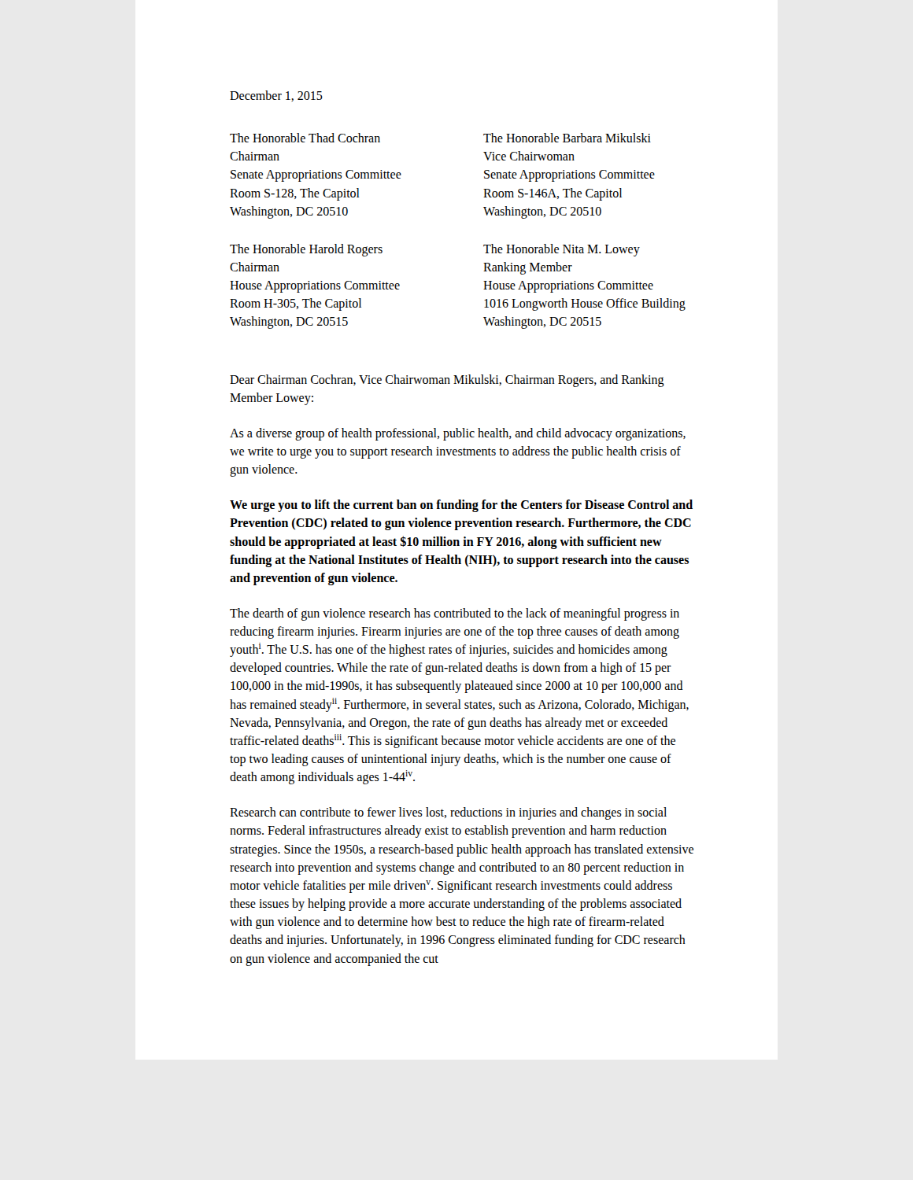December 1, 2015
| The Honorable Thad Cochran Chairman Senate Appropriations Committee Room S-128, The Capitol Washington, DC 20510 | The Honorable Barbara Mikulski Vice Chairwoman Senate Appropriations Committee Room S-146A, The Capitol Washington, DC 20510 |
| The Honorable Harold Rogers Chairman House Appropriations Committee Room H-305, The Capitol Washington, DC 20515 | The Honorable Nita M. Lowey Ranking Member House Appropriations Committee 1016 Longworth House Office Building Washington, DC 20515 |
Dear Chairman Cochran, Vice Chairwoman Mikulski, Chairman Rogers, and Ranking Member Lowey:
As a diverse group of health professional, public health, and child advocacy organizations, we write to urge you to support research investments to address the public health crisis of gun violence.
We urge you to lift the current ban on funding for the Centers for Disease Control and Prevention (CDC) related to gun violence prevention research. Furthermore, the CDC should be appropriated at least $10 million in FY 2016, along with sufficient new funding at the National Institutes of Health (NIH), to support research into the causes and prevention of gun violence.
The dearth of gun violence research has contributed to the lack of meaningful progress in reducing firearm injuries. Firearm injuries are one of the top three causes of death among youthi. The U.S. has one of the highest rates of injuries, suicides and homicides among developed countries. While the rate of gun-related deaths is down from a high of 15 per 100,000 in the mid-1990s, it has subsequently plateaued since 2000 at 10 per 100,000 and has remained steadyii. Furthermore, in several states, such as Arizona, Colorado, Michigan, Nevada, Pennsylvania, and Oregon, the rate of gun deaths has already met or exceeded traffic-related deathsiii. This is significant because motor vehicle accidents are one of the top two leading causes of unintentional injury deaths, which is the number one cause of death among individuals ages 1-44iv.
Research can contribute to fewer lives lost, reductions in injuries and changes in social norms. Federal infrastructures already exist to establish prevention and harm reduction strategies. Since the 1950s, a research-based public health approach has translated extensive research into prevention and systems change and contributed to an 80 percent reduction in motor vehicle fatalities per mile drivenv. Significant research investments could address these issues by helping provide a more accurate understanding of the problems associated with gun violence and to determine how best to reduce the high rate of firearm-related deaths and injuries. Unfortunately, in 1996 Congress eliminated funding for CDC research on gun violence and accompanied the cut